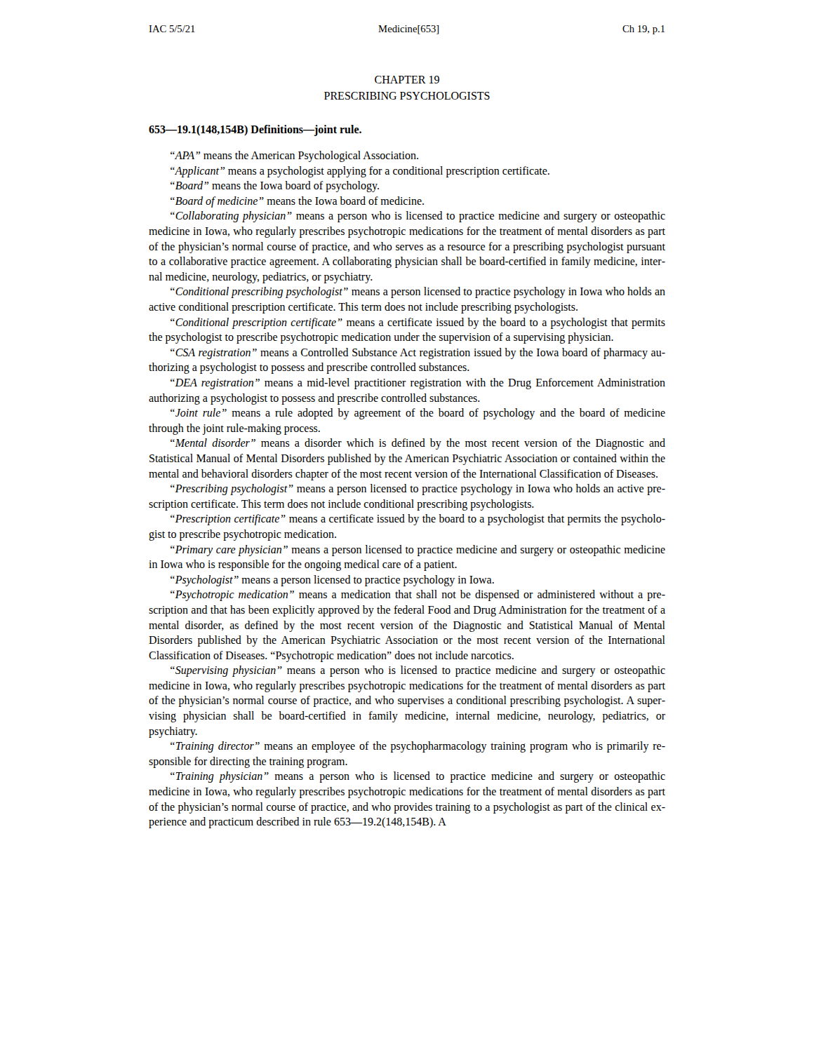IAC 5/5/21 Medicine[653] Ch 19, p.1
CHAPTER 19
PRESCRIBING PSYCHOLOGISTS
653—19.1(148,154B) Definitions—joint rule.
“APA” means the American Psychological Association.
“Applicant” means a psychologist applying for a conditional prescription certificate.
“Board” means the Iowa board of psychology.
“Board of medicine” means the Iowa board of medicine.
“Collaborating physician” means a person who is licensed to practice medicine and surgery or osteopathic medicine in Iowa, who regularly prescribes psychotropic medications for the treatment of mental disorders as part of the physician’s normal course of practice, and who serves as a resource for a prescribing psychologist pursuant to a collaborative practice agreement. A collaborating physician shall be board-certified in family medicine, internal medicine, neurology, pediatrics, or psychiatry.
“Conditional prescribing psychologist” means a person licensed to practice psychology in Iowa who holds an active conditional prescription certificate. This term does not include prescribing psychologists.
“Conditional prescription certificate” means a certificate issued by the board to a psychologist that permits the psychologist to prescribe psychotropic medication under the supervision of a supervising physician.
“CSA registration” means a Controlled Substance Act registration issued by the Iowa board of pharmacy authorizing a psychologist to possess and prescribe controlled substances.
“DEA registration” means a mid-level practitioner registration with the Drug Enforcement Administration authorizing a psychologist to possess and prescribe controlled substances.
“Joint rule” means a rule adopted by agreement of the board of psychology and the board of medicine through the joint rule-making process.
“Mental disorder” means a disorder which is defined by the most recent version of the Diagnostic and Statistical Manual of Mental Disorders published by the American Psychiatric Association or contained within the mental and behavioral disorders chapter of the most recent version of the International Classification of Diseases.
“Prescribing psychologist” means a person licensed to practice psychology in Iowa who holds an active prescription certificate. This term does not include conditional prescribing psychologists.
“Prescription certificate” means a certificate issued by the board to a psychologist that permits the psychologist to prescribe psychotropic medication.
“Primary care physician” means a person licensed to practice medicine and surgery or osteopathic medicine in Iowa who is responsible for the ongoing medical care of a patient.
“Psychologist” means a person licensed to practice psychology in Iowa.
“Psychotropic medication” means a medication that shall not be dispensed or administered without a prescription and that has been explicitly approved by the federal Food and Drug Administration for the treatment of a mental disorder, as defined by the most recent version of the Diagnostic and Statistical Manual of Mental Disorders published by the American Psychiatric Association or the most recent version of the International Classification of Diseases. “Psychotropic medication” does not include narcotics.
“Supervising physician” means a person who is licensed to practice medicine and surgery or osteopathic medicine in Iowa, who regularly prescribes psychotropic medications for the treatment of mental disorders as part of the physician’s normal course of practice, and who supervises a conditional prescribing psychologist. A supervising physician shall be board-certified in family medicine, internal medicine, neurology, pediatrics, or psychiatry.
“Training director” means an employee of the psychopharmacology training program who is primarily responsible for directing the training program.
“Training physician” means a person who is licensed to practice medicine and surgery or osteopathic medicine in Iowa, who regularly prescribes psychotropic medications for the treatment of mental disorders as part of the physician’s normal course of practice, and who provides training to a psychologist as part of the clinical experience and practicum described in rule 653—19.2(148,154B). A